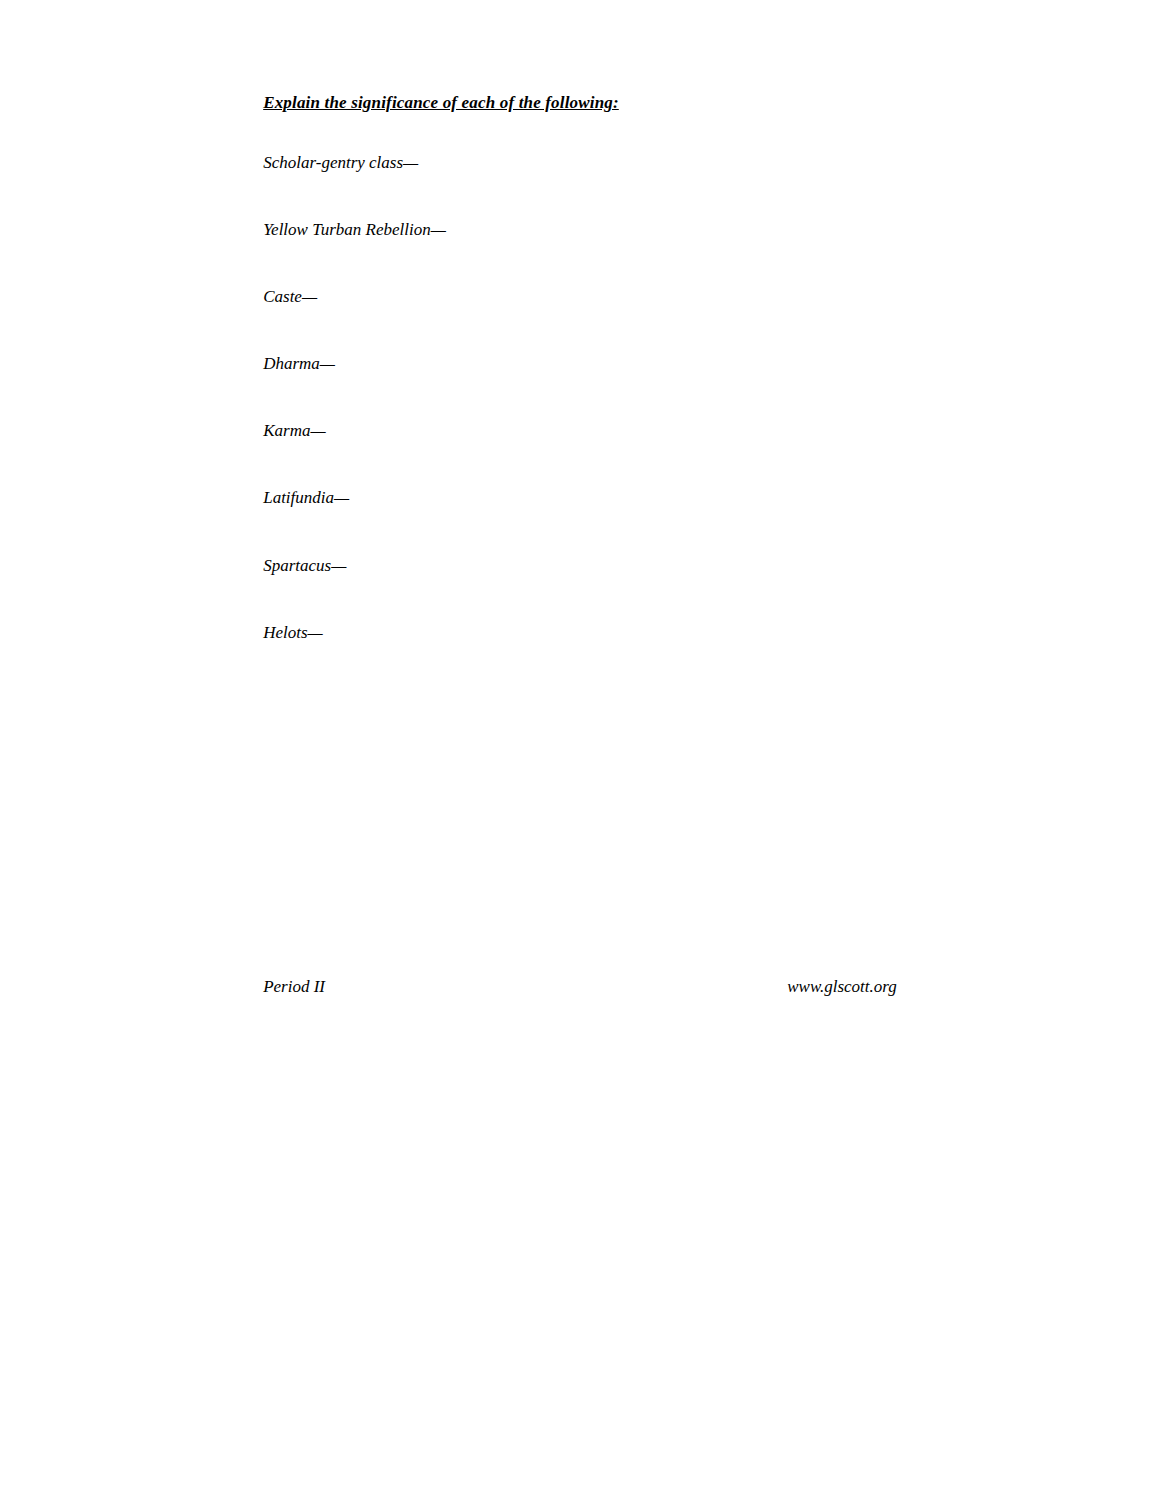Explain the significance of each of the following:
Scholar-gentry class—
Yellow Turban Rebellion—
Caste—
Dharma—
Karma—
Latifundia—
Spartacus—
Helots—
Period II www.glscott.org